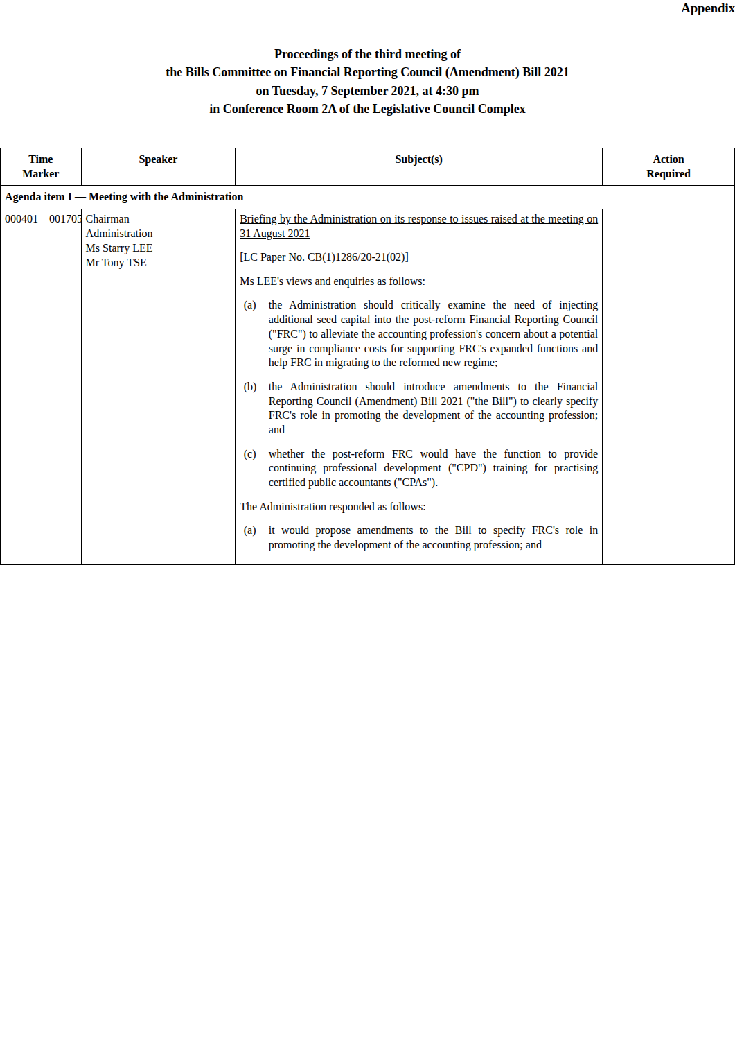Appendix
Proceedings of the third meeting of
the Bills Committee on Financial Reporting Council (Amendment) Bill 2021
on Tuesday, 7 September 2021, at 4:30 pm
in Conference Room 2A of the Legislative Council Complex
| Time Marker | Speaker | Subject(s) | Action Required |
| --- | --- | --- | --- |
| Agenda item I — Meeting with the Administration |
| 000401 – 001705 | Chairman Administration Ms Starry LEE Mr Tony TSE | Briefing by the Administration on its response to issues raised at the meeting on 31 August 2021 [LC Paper No. CB(1)1286/20-21(02)] Ms LEE's views and enquiries as follows: (a) the Administration should critically examine the need of injecting additional seed capital into the post-reform Financial Reporting Council ("FRC") to alleviate the accounting profession's concern about a potential surge in compliance costs for supporting FRC's expanded functions and help FRC in migrating to the reformed new regime; (b) the Administration should introduce amendments to the Financial Reporting Council (Amendment) Bill 2021 ("the Bill") to clearly specify FRC's role in promoting the development of the accounting profession; and (c) whether the post-reform FRC would have the function to provide continuing professional development ("CPD") training for practising certified public accountants ("CPAs"). The Administration responded as follows: (a) it would propose amendments to the Bill to specify FRC's role in promoting the development of the accounting profession; and | |